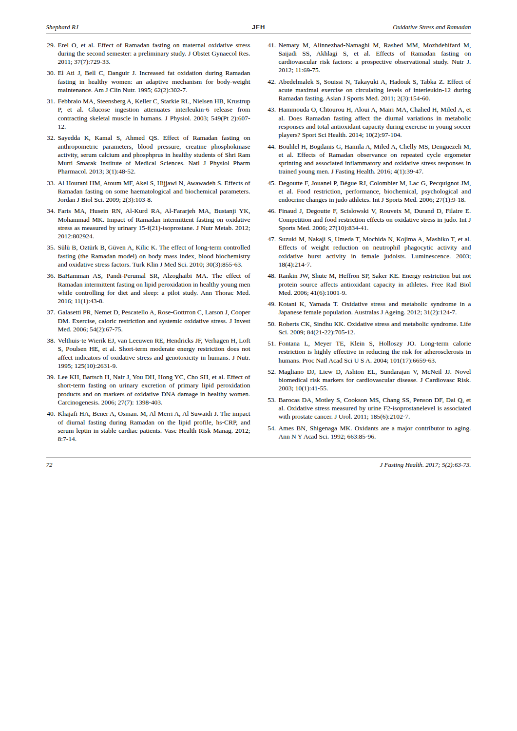Shephard RJ
JFH
Oxidative Stress and Ramadan
Erel O, et al. Effect of Ramadan fasting on maternal oxidative stress during the second semester: a preliminary study. J Obstet Gynaecol Res. 2011; 37(7):729-33.
El Ati J, Bell C, Danguir J. Increased fat oxidation during Ramadan fasting in healthy women: an adaptive mechanism for body-weight maintenance. Am J Clin Nutr. 1995; 62(2):302-7.
Febbraio MA, Steensberg A, Keller C, Starkie RL, Nielsen HB, Krustrup P, et al. Glucose ingestion attenuates interleukin-6 release from contracting skeletal muscle in humans. J Physiol. 2003; 549(Pt 2):607-12.
Sayedda K, Kamal S, Ahmed QS. Effect of Ramadan fasting on anthropometric parameters, blood pressure, creatine phosphokinase activity, serum calcium and phosphprus in healthy students of Shri Ram Murti Smarak Institute of Medical Sciences. Natl J Physiol Pharm Pharmacol. 2013; 3(1):48-52.
Al Hourani HM, Atoum MF, Akel S, Hijjawi N, Awawadeh S. Effects of Ramadan fasting on some haematological and biochemical parameters. Jordan J Biol Sci. 2009; 2(3):103-8.
Faris MA, Husein RN, Al-Kurd RA, Al-Fararjeh MA, Bustanji YK, Mohammad MK. Impact of Ramadan intermittent fasting on oxidative stress as measured by urinary 15-f(21)-isoprostane. J Nutr Metab. 2012; 2012:802924.
Sülü B, Oztürk B, Güven A, Kilic K. The effect of long-term controlled fasting (the Ramadan model) on body mass index, blood biochemistry and oxidative stress factors. Turk Klin J Med Sci. 2010; 30(3):855-63.
BaHamman AS, Pandi-Perumal SR, Alzoghaibi MA. The effect of Ramadan intermittent fasting on lipid peroxidation in healthy young men while controlling for diet and sleep: a pilot study. Ann Thorac Med. 2016; 11(1):43-8.
Galasetti PR, Nemet D, Pescatello A, Rose-Gottrron C, Larson J, Cooper DM. Exercise, caloric restriction and systemic oxidative stress. J Invest Med. 2006; 54(2):67-75.
Velthuis-te Wierik EJ, van Leeuwen RE, Hendricks JF, Verhagen H, Loft S, Poulsen HE, et al. Short-term moderate energy restriction does not affect indicators of oxidative stress and genotoxicity in humans. J Nutr. 1995; 125(10):2631-9.
Lee KH, Bartsch H, Nair J, You DH, Hong YC, Cho SH, et al. Effect of short-term fasting on urinary excretion of primary lipid peroxidation products and on markers of oxidative DNA damage in healthy women. Carcinogenesis. 2006; 27(7): 1398-403.
Khajafi HA, Bener A, Osman. M, Al Merri A, Al Suwaidi J. The impact of diurnal fasting during Ramadan on the lipid profile, hs-CRP, and serum leptin in stable cardiac patients. Vasc Health Risk Manag. 2012; 8:7-14.
Nematy M, Alinnezhad-Namaghi M, Rashed MM, Mozhdehifard M, Saijadi SS, Akhlagi S, et al. Effects of Ramadan fasting on cardiovascular risk factors: a prospective observational study. Nutr J. 2012; 11:69-75.
Abedelmalek S, Souissi N, Takayuki A, Hadouk S, Tabka Z. Effect of acute maximal exercise on circulating levels of interleukin-12 during Ramadan fasting. Asian J Sports Med. 2011; 2(3):154-60.
Hammouda O, Chtourou H, Aloui A, Mairi MA, Chahed H, Miled A, et al. Does Ramadan fasting affect the diurnal variations in metabolic responses and total antioxidant capacity during exercise in young soccer players? Sport Sci Health. 2014; 10(2):97-104.
Bouhlel H, Bogdanis G, Hamila A, Miled A, Chelly MS, Denguezeli M, et al. Effects of Ramadan observance on repeated cycle ergometer sprinting and associated inflammatory and oxidative stress responses in trained young men. J Fasting Health. 2016; 4(1):39-47.
Degoutte F, Jouanel P, Bègue RJ, Colombier M, Lac G, Pecquignot JM, et al. Food restriction, performance, biochemical, psychological and endocrine changes in judo athletes. Int J Sports Med. 2006; 27(1):9-18.
Finaud J, Degoutte F, Scislowski V, Rouveix M, Durand D, Filaire E. Competition and food restriction effects on oxidative stress in judo. Int J Sports Med. 2006; 27(10):834-41.
Suzuki M, Nakaji S, Umeda T, Mochida N, Kojima A, Mashiko T, et al. Effects of weight reduction on neutrophil phagocytic activity and oxidative burst activity in female judoists. Luminescence. 2003; 18(4):214-7.
Rankin JW, Shute M, Heffron SP, Saker KE. Energy restriction but not protein source affects antioxidant capacity in athletes. Free Rad Biol Med. 2006; 41(6):1001-9.
Kotani K, Yamada T. Oxidative stress and metabolic syndrome in a Japanese female population. Australas J Ageing. 2012; 31(2):124-7.
Roberts CK, Sindhu KK. Oxidative stress and metabolic syndrome. Life Sci. 2009; 84(21-22):705-12.
Fontana L, Meyer TE, Klein S, Holloszy JO. Long-term calorie restriction is highly effective in reducing the risk for atherosclerosis in humans. Proc Natl Acad Sci U S A. 2004; 101(17):6659-63.
Magliano DJ, Liew D, Ashton EL, Sundarajan V, McNeil JJ. Novel biomedical risk markers for cardiovascular disease. J Cardiovasc Risk. 2003; 10(1):41-55.
Barocas DA, Motley S, Cookson MS, Chang SS, Penson DF, Dai Q, et al. Oxidative stress measured by urine F2-isoprostanelevel is associated with prostate cancer. J Urol. 2011; 185(6):2102-7.
Ames BN, Shigenaga MK. Oxidants are a major contributor to aging. Ann N Y Acad Sci. 1992; 663:85-96.
72
J Fasting Health. 2017; 5(2):63-73.